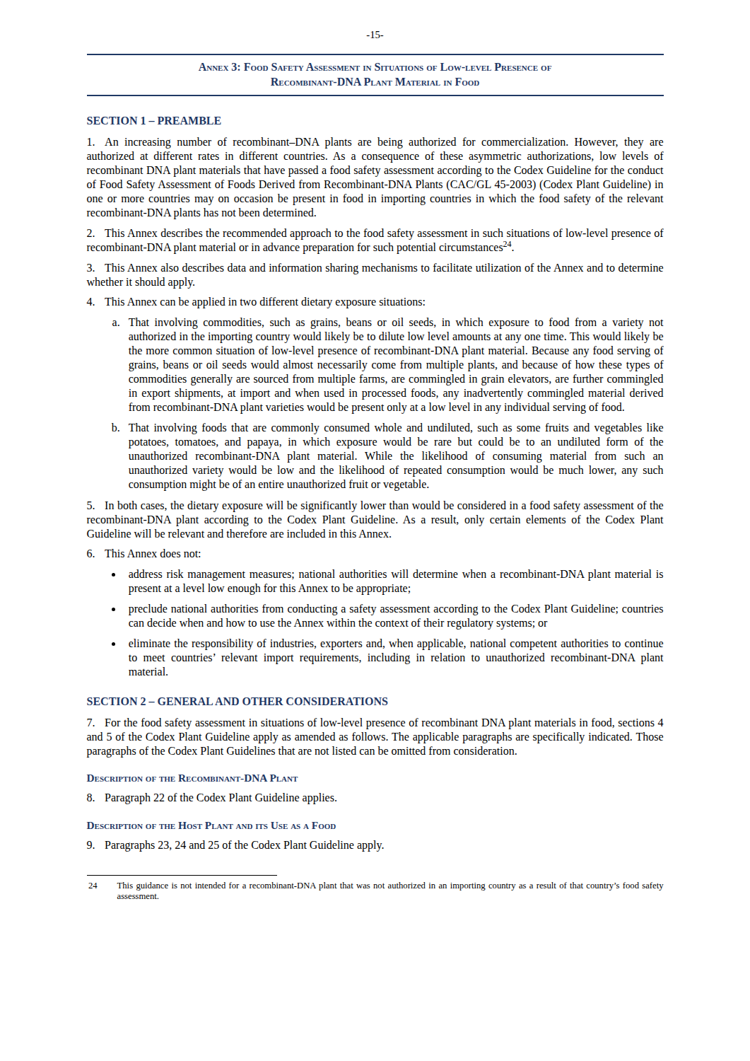-15-
Annex 3: Food Safety Assessment in Situations of Low-level Presence of
Recombinant-DNA Plant Material in Food
SECTION 1 – PREAMBLE
1. An increasing number of recombinant–DNA plants are being authorized for commercialization. However, they are authorized at different rates in different countries. As a consequence of these asymmetric authorizations, low levels of recombinant DNA plant materials that have passed a food safety assessment according to the Codex Guideline for the conduct of Food Safety Assessment of Foods Derived from Recombinant-DNA Plants (CAC/GL 45-2003) (Codex Plant Guideline) in one or more countries may on occasion be present in food in importing countries in which the food safety of the relevant recombinant-DNA plants has not been determined.
2. This Annex describes the recommended approach to the food safety assessment in such situations of low-level presence of recombinant-DNA plant material or in advance preparation for such potential circumstances24.
3. This Annex also describes data and information sharing mechanisms to facilitate utilization of the Annex and to determine whether it should apply.
4. This Annex can be applied in two different dietary exposure situations:
That involving commodities, such as grains, beans or oil seeds, in which exposure to food from a variety not authorized in the importing country would likely be to dilute low level amounts at any one time. This would likely be the more common situation of low-level presence of recombinant-DNA plant material. Because any food serving of grains, beans or oil seeds would almost necessarily come from multiple plants, and because of how these types of commodities generally are sourced from multiple farms, are commingled in grain elevators, are further commingled in export shipments, at import and when used in processed foods, any inadvertently commingled material derived from recombinant-DNA plant varieties would be present only at a low level in any individual serving of food.
That involving foods that are commonly consumed whole and undiluted, such as some fruits and vegetables like potatoes, tomatoes, and papaya, in which exposure would be rare but could be to an undiluted form of the unauthorized recombinant-DNA plant material. While the likelihood of consuming material from such an unauthorized variety would be low and the likelihood of repeated consumption would be much lower, any such consumption might be of an entire unauthorized fruit or vegetable.
5. In both cases, the dietary exposure will be significantly lower than would be considered in a food safety assessment of the recombinant-DNA plant according to the Codex Plant Guideline. As a result, only certain elements of the Codex Plant Guideline will be relevant and therefore are included in this Annex.
6. This Annex does not:
address risk management measures; national authorities will determine when a recombinant-DNA plant material is present at a level low enough for this Annex to be appropriate;
preclude national authorities from conducting a safety assessment according to the Codex Plant Guideline; countries can decide when and how to use the Annex within the context of their regulatory systems; or
eliminate the responsibility of industries, exporters and, when applicable, national competent authorities to continue to meet countries’ relevant import requirements, including in relation to unauthorized recombinant-DNA plant material.
SECTION 2 – GENERAL AND OTHER CONSIDERATIONS
7. For the food safety assessment in situations of low-level presence of recombinant DNA plant materials in food, sections 4 and 5 of the Codex Plant Guideline apply as amended as follows. The applicable paragraphs are specifically indicated. Those paragraphs of the Codex Plant Guidelines that are not listed can be omitted from consideration.
Description of the Recombinant-DNA Plant
8. Paragraph 22 of the Codex Plant Guideline applies.
Description of the Host Plant and its Use as a Food
9. Paragraphs 23, 24 and 25 of the Codex Plant Guideline apply.
24
This guidance is not intended for a recombinant-DNA plant that was not authorized in an importing country as a result of that country’s food safety assessment.